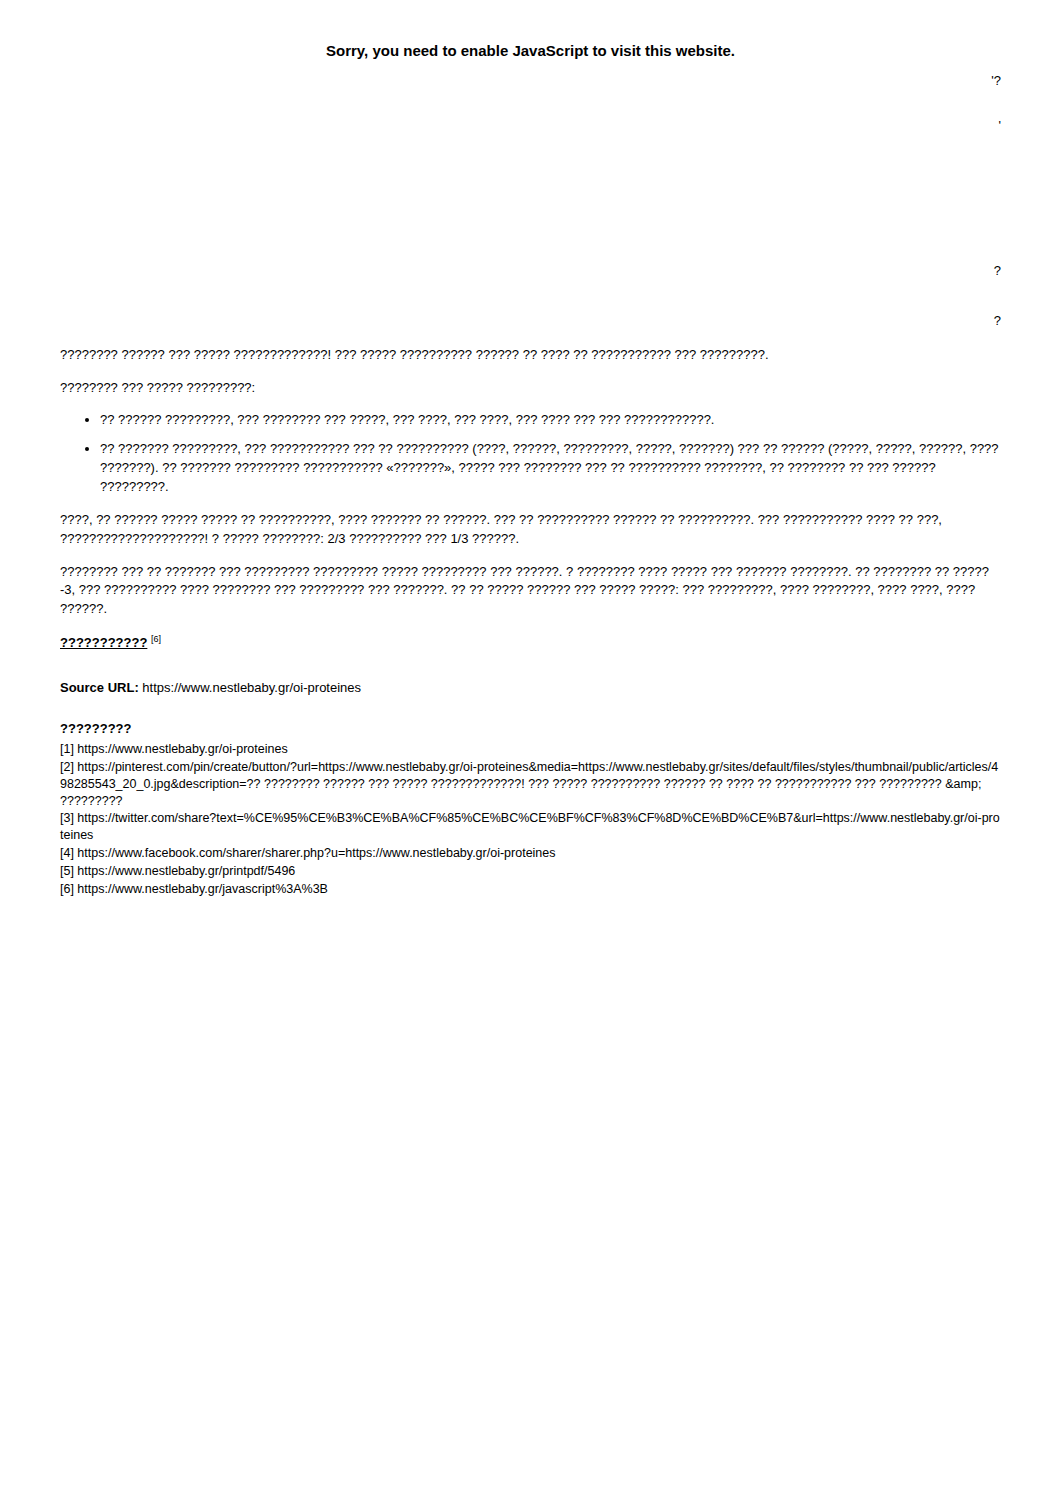Sorry, you need to enable JavaScript to visit this website.
'? ' ? ?
???????? ?????? ??? ????? ?????????????! ??? ????? ?????????? ?????? ?? ???? ?? ??????????? ??? ?????????.
???????? ??? ????? ?????????:
?? ?????? ?????????, ??? ???????? ??? ?????, ??? ????, ??? ????, ??? ???? ??? ??? ????????????.
?? ??????? ?????????, ??? ??????????? ??? ?? ?????????? (????, ??????, ?????????, ?????, ???????) ??? ?? ?????? (?????, ?????, ??????, ???? ???????). ?? ??????? ????????? ??????????? «???????», ????? ??? ???????? ??? ?? ?????????? ????????, ?? ???????? ?? ??? ?????? ?????????.
????, ?? ?????? ????? ????? ?? ??????????, ???? ??????? ?? ??????. ??? ?? ?????????? ?????? ?? ??????????. ??? ??????????? ???? ?? ???, ????????????????????! ? ????? ????????: 2/3 ?????????? ??? 1/3 ??????.
???????? ??? ?? ??????? ??? ????????? ????????? ????? ????????? ??? ??????. ? ???????? ???? ????? ??? ??????? ????????. ?? ???????? ?? ?????-3, ??? ?????????? ???? ???????? ??? ????????? ??? ???????. ?? ?? ????? ?????? ??? ????? ?????: ??? ?????????, ???? ????????, ???? ????, ???? ??????.
??????????? [6]
Source URL: https://www.nestlebaby.gr/oi-proteines
?????????
[1] https://www.nestlebaby.gr/oi-proteines
[2] https://pinterest.com/pin/create/button/?url=https://www.nestlebaby.gr/oi-proteines&media=https://www.nestlebaby.gr/sites/default/files/styles/thumbnail/public/articles/498285543_20_0.jpg&description=?? ???????? ?????? ??? ????? ?????????????! ??? ????? ?????????? ?????? ?? ???? ?? ??????????? ??? ????????? &amp; ?????????
[3] https://twitter.com/share?text=%CE%95%CE%B3%CE%BA%CF%85%CE%BC%CE%BF%CF%83%CF%8D%CE%BD%CE%B7&url=https://www.nestlebaby.gr/oi-proteines
[4] https://www.facebook.com/sharer/sharer.php?u=https://www.nestlebaby.gr/oi-proteines
[5] https://www.nestlebaby.gr/printpdf/5496
[6] https://www.nestlebaby.gr/javascript%3A%3B